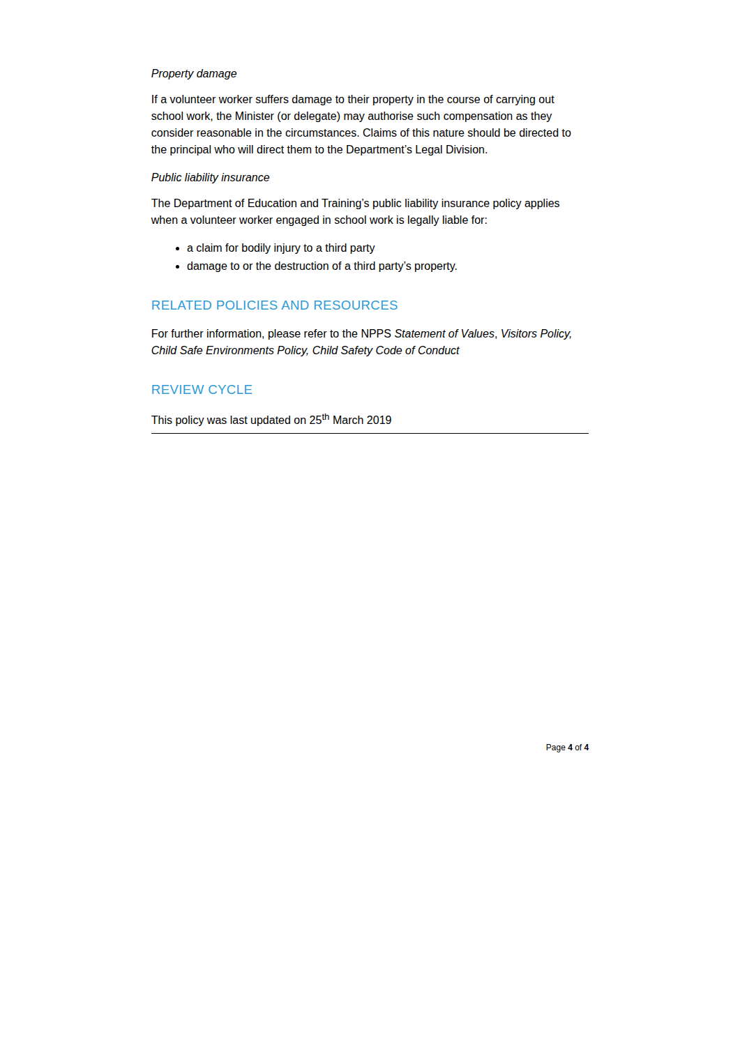Property damage
If a volunteer worker suffers damage to their property in the course of carrying out school work, the Minister (or delegate) may authorise such compensation as they consider reasonable in the circumstances. Claims of this nature should be directed to the principal who will direct them to the Department’s Legal Division.
Public liability insurance
The Department of Education and Training’s public liability insurance policy applies when a volunteer worker engaged in school work is legally liable for:
a claim for bodily injury to a third party
damage to or the destruction of a third party’s property.
RELATED POLICIES AND RESOURCES
For further information, please refer to the NPPS Statement of Values, Visitors Policy, Child Safe Environments Policy, Child Safety Code of Conduct
REVIEW CYCLE
This policy was last updated on 25th March 2019
Page 4 of 4